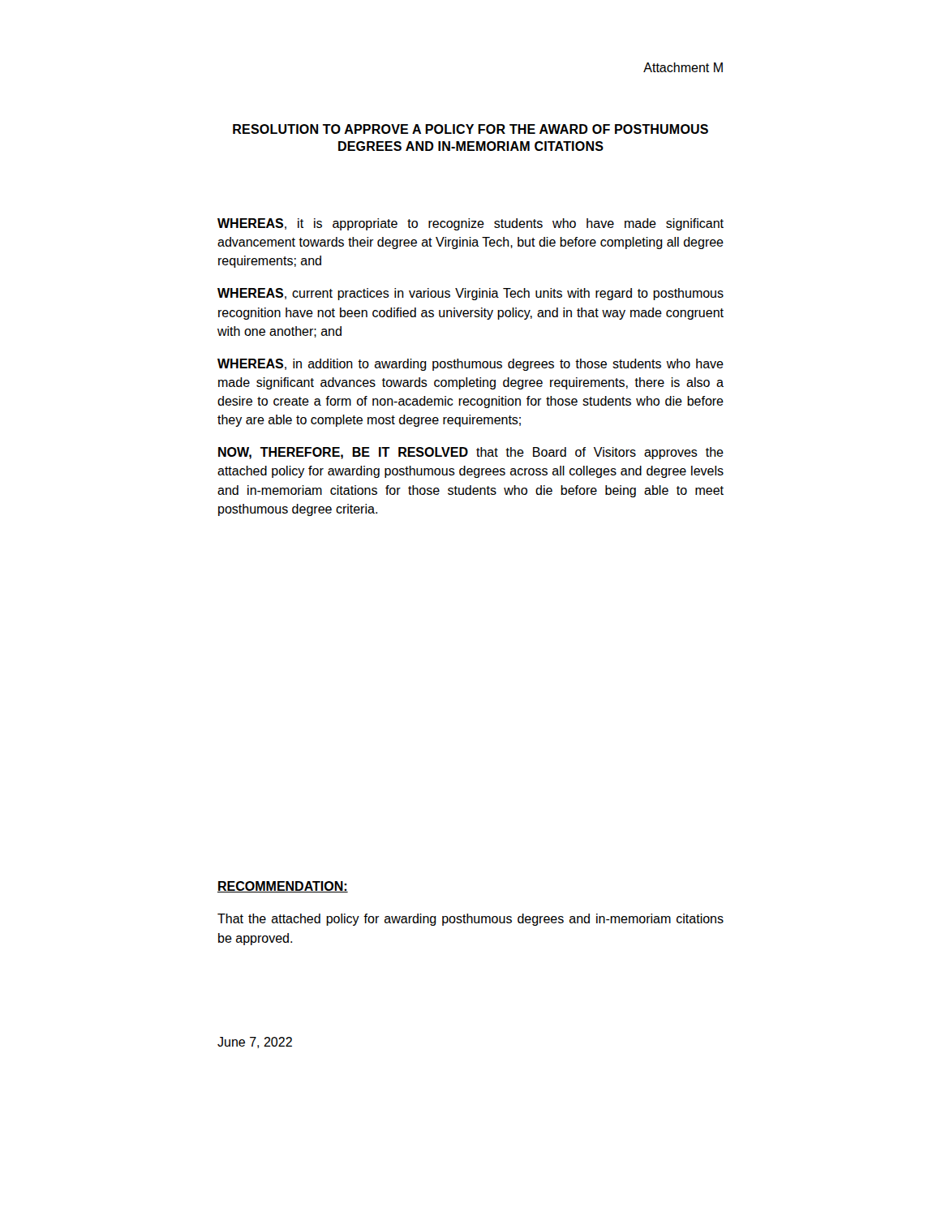Attachment M
Resolution to Approve a Policy for the Award of Posthumous Degrees and In-Memoriam Citations
WHEREAS, it is appropriate to recognize students who have made significant advancement towards their degree at Virginia Tech, but die before completing all degree requirements; and
WHEREAS, current practices in various Virginia Tech units with regard to posthumous recognition have not been codified as university policy, and in that way made congruent with one another; and
WHEREAS, in addition to awarding posthumous degrees to those students who have made significant advances towards completing degree requirements, there is also a desire to create a form of non-academic recognition for those students who die before they are able to complete most degree requirements;
NOW, THEREFORE, BE IT RESOLVED that the Board of Visitors approves the attached policy for awarding posthumous degrees across all colleges and degree levels and in-memoriam citations for those students who die before being able to meet posthumous degree criteria.
RECOMMENDATION:
That the attached policy for awarding posthumous degrees and in-memoriam citations be approved.
June 7, 2022